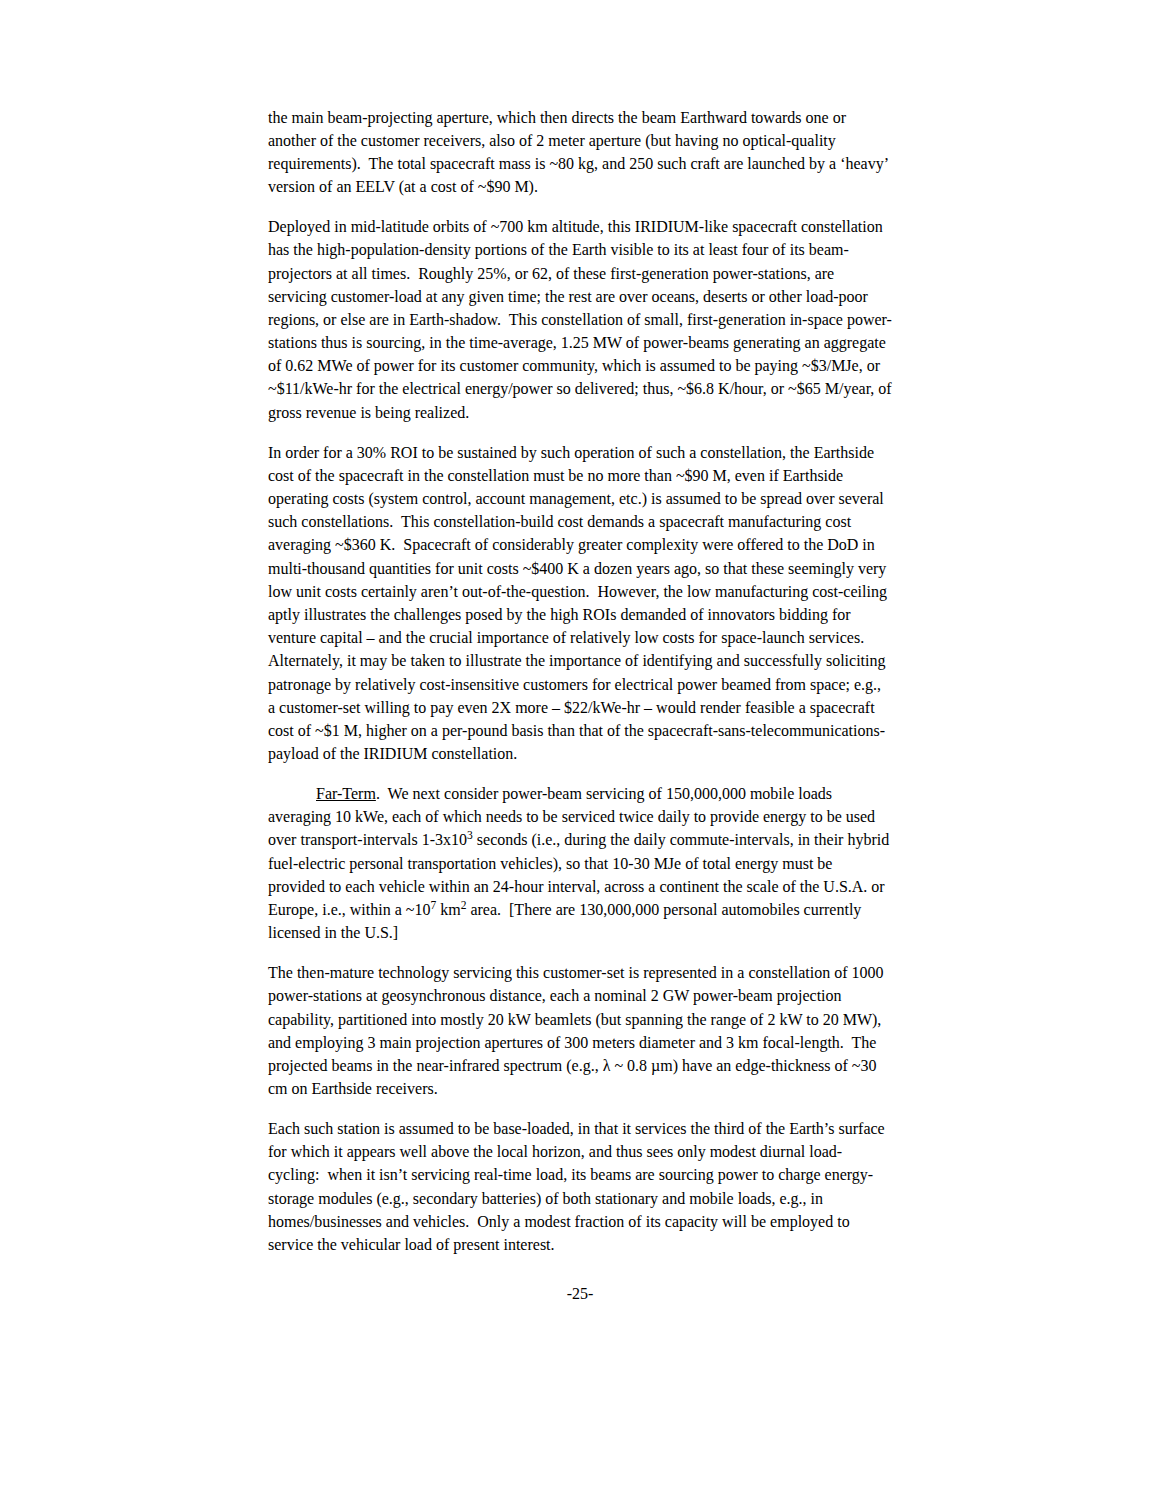the main beam-projecting aperture, which then directs the beam Earthward towards one or another of the customer receivers, also of 2 meter aperture (but having no optical-quality requirements). The total spacecraft mass is ~80 kg, and 250 such craft are launched by a ‘heavy’ version of an EELV (at a cost of ~$90 M).
Deployed in mid-latitude orbits of ~700 km altitude, this IRIDIUM-like spacecraft constellation has the high-population-density portions of the Earth visible to its at least four of its beam-projectors at all times. Roughly 25%, or 62, of these first-generation power-stations, are servicing customer-load at any given time; the rest are over oceans, deserts or other load-poor regions, or else are in Earth-shadow. This constellation of small, first-generation in-space power-stations thus is sourcing, in the time-average, 1.25 MW of power-beams generating an aggregate of 0.62 MWe of power for its customer community, which is assumed to be paying ~$3/MJe, or ~$11/kWe-hr for the electrical energy/power so delivered; thus, ~$6.8 K/hour, or ~$65 M/year, of gross revenue is being realized.
In order for a 30% ROI to be sustained by such operation of such a constellation, the Earthside cost of the spacecraft in the constellation must be no more than ~$90 M, even if Earthside operating costs (system control, account management, etc.) is assumed to be spread over several such constellations. This constellation-build cost demands a spacecraft manufacturing cost averaging ~$360 K. Spacecraft of considerably greater complexity were offered to the DoD in multi-thousand quantities for unit costs ~$400 K a dozen years ago, so that these seemingly very low unit costs certainly aren’t out-of-the-question. However, the low manufacturing cost-ceiling aptly illustrates the challenges posed by the high ROIs demanded of innovators bidding for venture capital – and the crucial importance of relatively low costs for space-launch services. Alternately, it may be taken to illustrate the importance of identifying and successfully soliciting patronage by relatively cost-insensitive customers for electrical power beamed from space; e.g., a customer-set willing to pay even 2X more – $22/kWe-hr – would render feasible a spacecraft cost of ~$1 M, higher on a per-pound basis than that of the spacecraft-sans-telecommunications-payload of the IRIDIUM constellation.
Far-Term. We next consider power-beam servicing of 150,000,000 mobile loads averaging 10 kWe, each of which needs to be serviced twice daily to provide energy to be used over transport-intervals 1-3x103 seconds (i.e., during the daily commute-intervals, in their hybrid fuel-electric personal transportation vehicles), so that 10-30 MJe of total energy must be provided to each vehicle within an 24-hour interval, across a continent the scale of the U.S.A. or Europe, i.e., within a ~107 km2 area. [There are 130,000,000 personal automobiles currently licensed in the U.S.]
The then-mature technology servicing this customer-set is represented in a constellation of 1000 power-stations at geosynchronous distance, each a nominal 2 GW power-beam projection capability, partitioned into mostly 20 kW beamlets (but spanning the range of 2 kW to 20 MW), and employing 3 main projection apertures of 300 meters diameter and 3 km focal-length. The projected beams in the near-infrared spectrum (e.g., λ ~ 0.8 µm) have an edge-thickness of ~30 cm on Earthside receivers.
Each such station is assumed to be base-loaded, in that it services the third of the Earth’s surface for which it appears well above the local horizon, and thus sees only modest diurnal load-cycling: when it isn’t servicing real-time load, its beams are sourcing power to charge energy-storage modules (e.g., secondary batteries) of both stationary and mobile loads, e.g., in homes/businesses and vehicles. Only a modest fraction of its capacity will be employed to service the vehicular load of present interest.
-25-